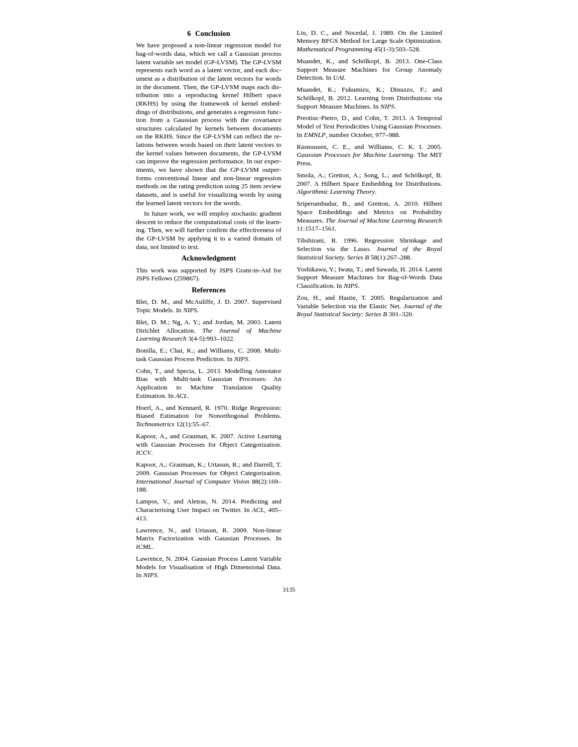6 Conclusion
We have proposed a non-linear regression model for bag-of-words data, which we call a Gaussian process latent variable set model (GP-LVSM). The GP-LVSM represents each word as a latent vector, and each document as a distribution of the latent vectors for words in the document. Then, the GP-LVSM maps each distribution into a reproducing kernel Hilbert space (RKHS) by using the framework of kernel embeddings of distributions, and generates a regression function from a Gaussian process with the covariance structures calculated by kernels between documents on the RKHS. Since the GP-LVSM can reflect the relations between words based on their latent vectors to the kernel values between documents, the GP-LVSM can improve the regression performance. In our experiments, we have shown that the GP-LVSM outperforms conventional linear and non-linear regression methods on the rating prediction using 25 item review datasets, and is useful for visualizing words by using the learned latent vectors for the words.
In future work, we will employ stochastic gradient descent to reduce the computational costs of the learning. Then, we will further confirm the effectiveness of the GP-LVSM by applying it to a varied domain of data, not limited to text.
Acknowledgment
This work was supported by JSPS Grant-in-Aid for JSPS Fellows (259867).
References
Blei, D. M., and McAuliffe, J. D. 2007. Supervised Topic Models. In NIPS.
Blei, D. M.; Ng, A. Y.; and Jordan, M. 2003. Latent Dirichlet Allocation. The Journal of Machine Learning Research 3(4-5):993–1022.
Bonilla, E.; Chai, K.; and Williams, C. 2008. Multi-task Gaussian Process Prediction. In NIPS.
Cohn, T., and Specia, L. 2013. Modelling Annotator Bias with Multi-task Gaussian Processes: An Application to Machine Translation Quality Estimation. In ACL.
Hoerl, A., and Kennard, R. 1970. Ridge Regression: Biased Estimation for Nonorthogonal Problems. Technometrics 12(1):55–67.
Kapoor, A., and Grauman, K. 2007. Active Learning with Gaussian Processes for Object Categorization. ICCV.
Kapoor, A.; Grauman, K.; Urtasun, R.; and Darrell, T. 2009. Gaussian Processes for Object Categorization. International Journal of Computer Vision 88(2):169–188.
Lampos, V., and Aletras, N. 2014. Predicting and Characterising User Impact on Twitter. In ACL, 405–413.
Lawrence, N., and Urtasun, R. 2009. Non-linear Matrix Factorization with Gaussian Processes. In ICML.
Lawrence, N. 2004. Gaussian Process Latent Variable Models for Visualisation of High Dimensional Data. In NIPS.
Liu, D. C., and Nocedal, J. 1989. On the Limited Memory BFGS Method for Large Scale Optimization. Mathematical Programming 45(1-3):503–528.
Muandet, K., and Schölkopf, B. 2013. One-Class Support Measure Machines for Group Anomaly Detection. In UAI.
Muandet, K.; Fukumizu, K.; Dinuzzo, F.; and Schölkopf, B. 2012. Learning from Distributions via Support Measure Machines. In NIPS.
Preotiuc-Pietro, D., and Cohn, T. 2013. A Temporal Model of Text Periodicities Using Gaussian Processes. In EMNLP, number October, 977–988.
Rasmussen, C. E., and Williams, C. K. I. 2005. Gaussian Processes for Machine Learning. The MIT Press.
Smola, A.; Gretton, A.; Song, L.; and Schölkopf, B. 2007. A Hilbert Space Embedding for Distributions. Algorithmic Learning Theory.
Sriperumbudur, B., and Gretton, A. 2010. Hilbert Space Embeddings and Metrics on Probability Measures. The Journal of Machine Learning Research 11:1517–1561.
Tibshirani, R. 1996. Regression Shrinkage and Selection via the Lasso. Journal of the Royal Statistical Society. Series B 58(1):267–288.
Yoshikawa, Y.; Iwata, T.; and Sawada, H. 2014. Latent Support Measure Machines for Bag-of-Words Data Classification. In NIPS.
Zou, H., and Hastie, T. 2005. Regularization and Variable Selection via the Elastic Net. Journal of the Royal Statistical Society: Series B 301–320.
3135